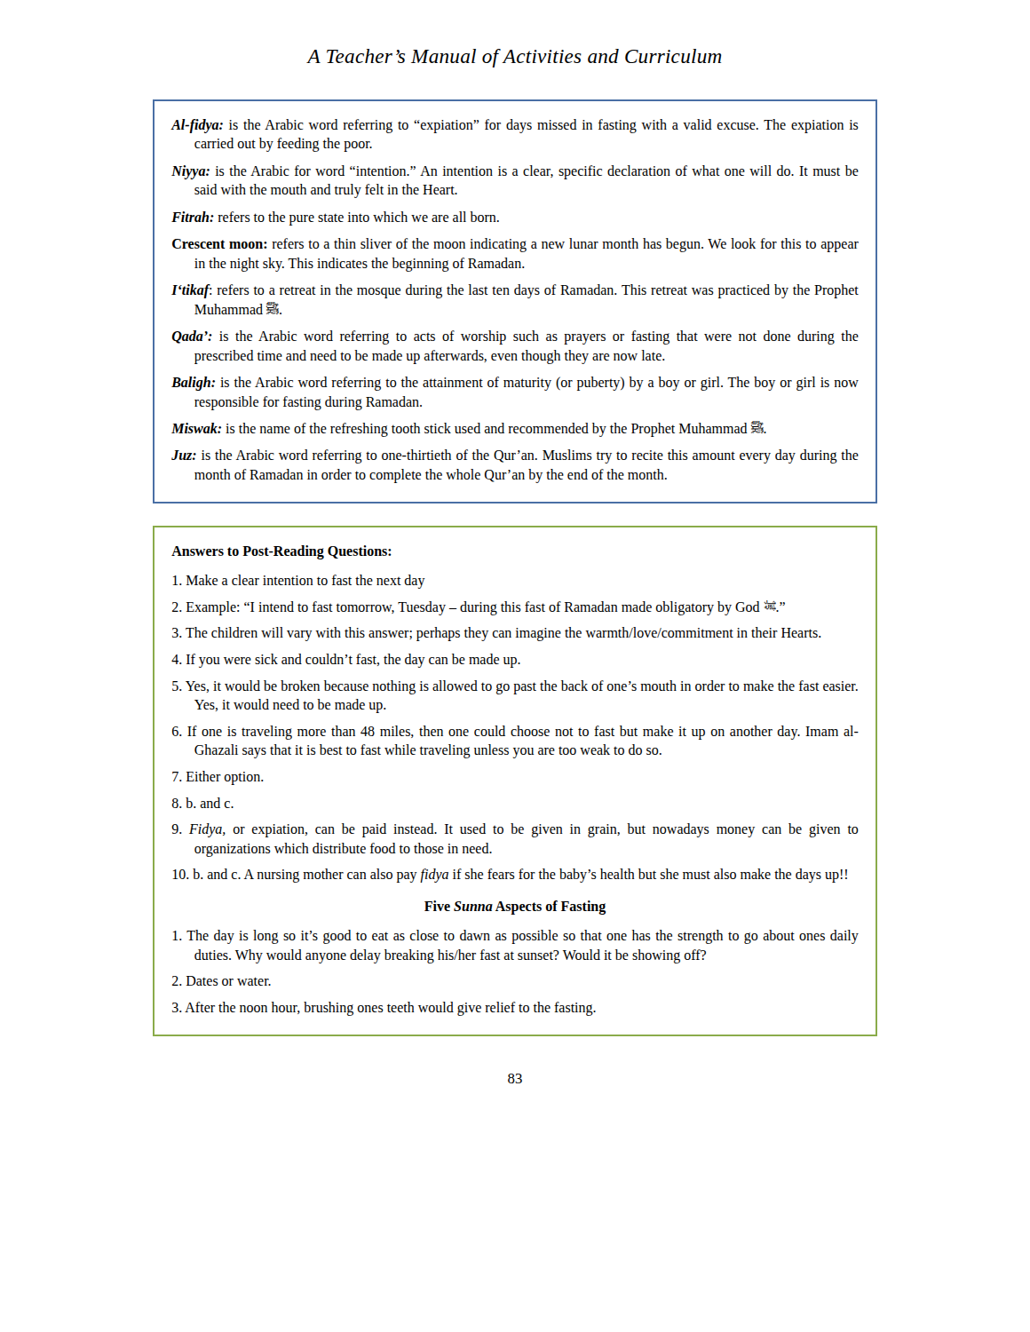A Teacher’s Manual of Activities and Curriculum
Al-fidya: is the Arabic word referring to “expiation” for days missed in fasting with a valid excuse. The expiation is carried out by feeding the poor.
Niyya: is the Arabic for word “intention.” An intention is a clear, specific declaration of what one will do. It must be said with the mouth and truly felt in the Heart.
Fitrah: refers to the pure state into which we are all born.
Crescent moon: refers to a thin sliver of the moon indicating a new lunar month has begun. We look for this to appear in the night sky. This indicates the beginning of Ramadan.
I‘tikaf: refers to a retreat in the mosque during the last ten days of Ramadan. This retreat was practiced by the Prophet Muhammad ﷺ.
Qada’: is the Arabic word referring to acts of worship such as prayers or fasting that were not done during the prescribed time and need to be made up afterwards, even though they are now late.
Baligh: is the Arabic word referring to the attainment of maturity (or puberty) by a boy or girl. The boy or girl is now responsible for fasting during Ramadan.
Miswak: is the name of the refreshing tooth stick used and recommended by the Prophet Muhammad ﷺ.
Juz: is the Arabic word referring to one-thirtieth of the Qur’an. Muslims try to recite this amount every day during the month of Ramadan in order to complete the whole Qur’an by the end of the month.
Answers to Post-Reading Questions:
1. Make a clear intention to fast the next day
2. Example: “I intend to fast tomorrow, Tuesday – during this fast of Ramadan made obligatory by God ﷻ.”
3. The children will vary with this answer; perhaps they can imagine the warmth/love/commitment in their Hearts.
4. If you were sick and couldn’t fast, the day can be made up.
5. Yes, it would be broken because nothing is allowed to go past the back of one’s mouth in order to make the fast easier. Yes, it would need to be made up.
6. If one is traveling more than 48 miles, then one could choose not to fast but make it up on another day. Imam al-Ghazali says that it is best to fast while traveling unless you are too weak to do so.
7. Either option.
8. b. and c.
9. Fidya, or expiation, can be paid instead. It used to be given in grain, but nowadays money can be given to organizations which distribute food to those in need.
10. b. and c. A nursing mother can also pay fidya if she fears for the baby’s health but she must also make the days up!!
Five Sunna Aspects of Fasting
1. The day is long so it’s good to eat as close to dawn as possible so that one has the strength to go about ones daily duties. Why would anyone delay breaking his/her fast at sunset? Would it be showing off?
2. Dates or water.
3. After the noon hour, brushing ones teeth would give relief to the fasting.
83